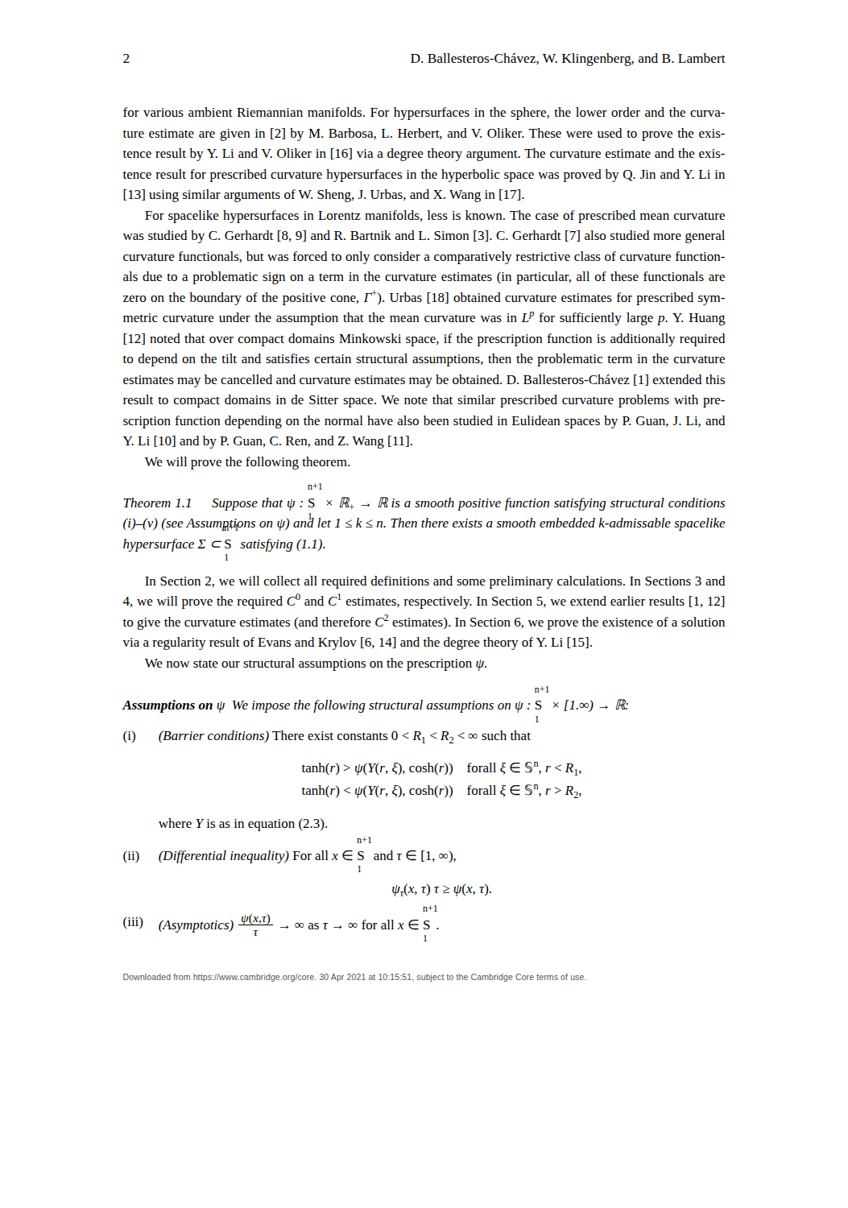2 D. Ballesteros-Chávez, W. Klingenberg, and B. Lambert
for various ambient Riemannian manifolds. For hypersurfaces in the sphere, the lower order and the curvature estimate are given in [2] by M. Barbosa, L. Herbert, and V. Oliker. These were used to prove the existence result by Y. Li and V. Oliker in [16] via a degree theory argument. The curvature estimate and the existence result for prescribed curvature hypersurfaces in the hyperbolic space was proved by Q. Jin and Y. Li in [13] using similar arguments of W. Sheng, J. Urbas, and X. Wang in [17].
For spacelike hypersurfaces in Lorentz manifolds, less is known. The case of prescribed mean curvature was studied by C. Gerhardt [8, 9] and R. Bartnik and L. Simon [3]. C. Gerhardt [7] also studied more general curvature functionals, but was forced to only consider a comparatively restrictive class of curvature functionals due to a problematic sign on a term in the curvature estimates (in particular, all of these functionals are zero on the boundary of the positive cone, Γ+). Urbas [18] obtained curvature estimates for prescribed symmetric curvature under the assumption that the mean curvature was in Lp for sufficiently large p. Y. Huang [12] noted that over compact domains Minkowski space, if the prescription function is additionally required to depend on the tilt and satisfies certain structural assumptions, then the problematic term in the curvature estimates may be cancelled and curvature estimates may be obtained. D. Ballesteros-Chávez [1] extended this result to compact domains in de Sitter space. We note that similar prescribed curvature problems with prescription function depending on the normal have also been studied in Eulidean spaces by P. Guan, J. Li, and Y. Li [10] and by P. Guan, C. Ren, and Z. Wang [11].
We will prove the following theorem.
Theorem 1.1 Suppose that ψ : Sn+11 × ℝ+ → ℝ is a smooth positive function satisfying structural conditions (i)–(v) (see Assumptions on ψ) and let 1 ≤ k ≤ n. Then there exists a smooth embedded k-admissable spacelike hypersurface Σ ⊂ Sn+11 satisfying (1.1).
In Section 2, we will collect all required definitions and some preliminary calculations. In Sections 3 and 4, we will prove the required C0 and C1 estimates, respectively. In Section 5, we extend earlier results [1, 12] to give the curvature estimates (and therefore C2 estimates). In Section 6, we prove the existence of a solution via a regularity result of Evans and Krylov [6, 14] and the degree theory of Y. Li [15].
We now state our structural assumptions on the prescription ψ.
Assumptions on ψ We impose the following structural assumptions on ψ : Sn+11 × [1.∞) → ℝ:
(i) (Barrier conditions) There exist constants 0 < R1 < R2 < ∞ such that
tanh(r) > ψ(Y(r, ξ), cosh(r)) forall ξ ∈ 𝕊n, r < R1, tanh(r) < ψ(Y(r, ξ), cosh(r)) forall ξ ∈ 𝕊n, r > R2,
where Y is as in equation (2.3).
(ii) (Differential inequality) For all x ∈ Sn+11 and τ ∈ [1, ∞),
ψτ(x, τ) τ ≥ ψ(x, τ).
(iii) (Asymptotics) ψ(x,τ) τ → ∞ as τ → ∞ for all x ∈ Sn+11.
Downloaded from https://www.cambridge.org/core. 30 Apr 2021 at 10:15:51, subject to the Cambridge Core terms of use.